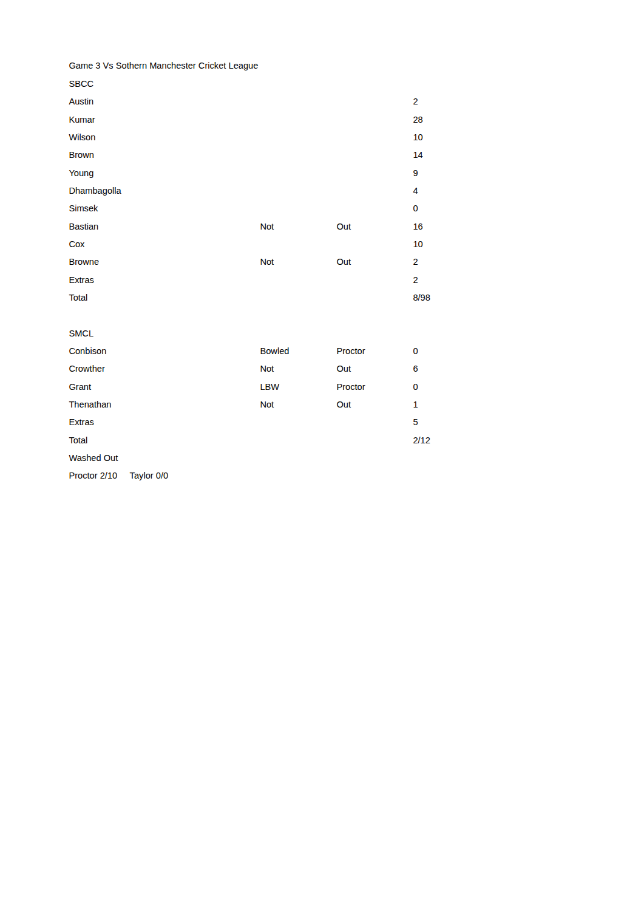Game 3 Vs Sothern Manchester Cricket League
SBCC
| Austin | | | 2 |
| Kumar | | | 28 |
| Wilson | | | 10 |
| Brown | | | 14 |
| Young | | | 9 |
| Dhambagolla | | | 4 |
| Simsek | | | 0 |
| Bastian | Not | Out | 16 |
| Cox | | | 10 |
| Browne | Not | Out | 2 |
| Extras | | | 2 |
| Total | | | 8/98 |
SMCL
| Conbison | Bowled | Proctor | 0 |
| Crowther | Not | Out | 6 |
| Grant | LBW | Proctor | 0 |
| Thenathan | Not | Out | 1 |
| Extras | | | 5 |
| Total | | | 2/12 |
Washed Out
Proctor 2/10 Taylor 0/0